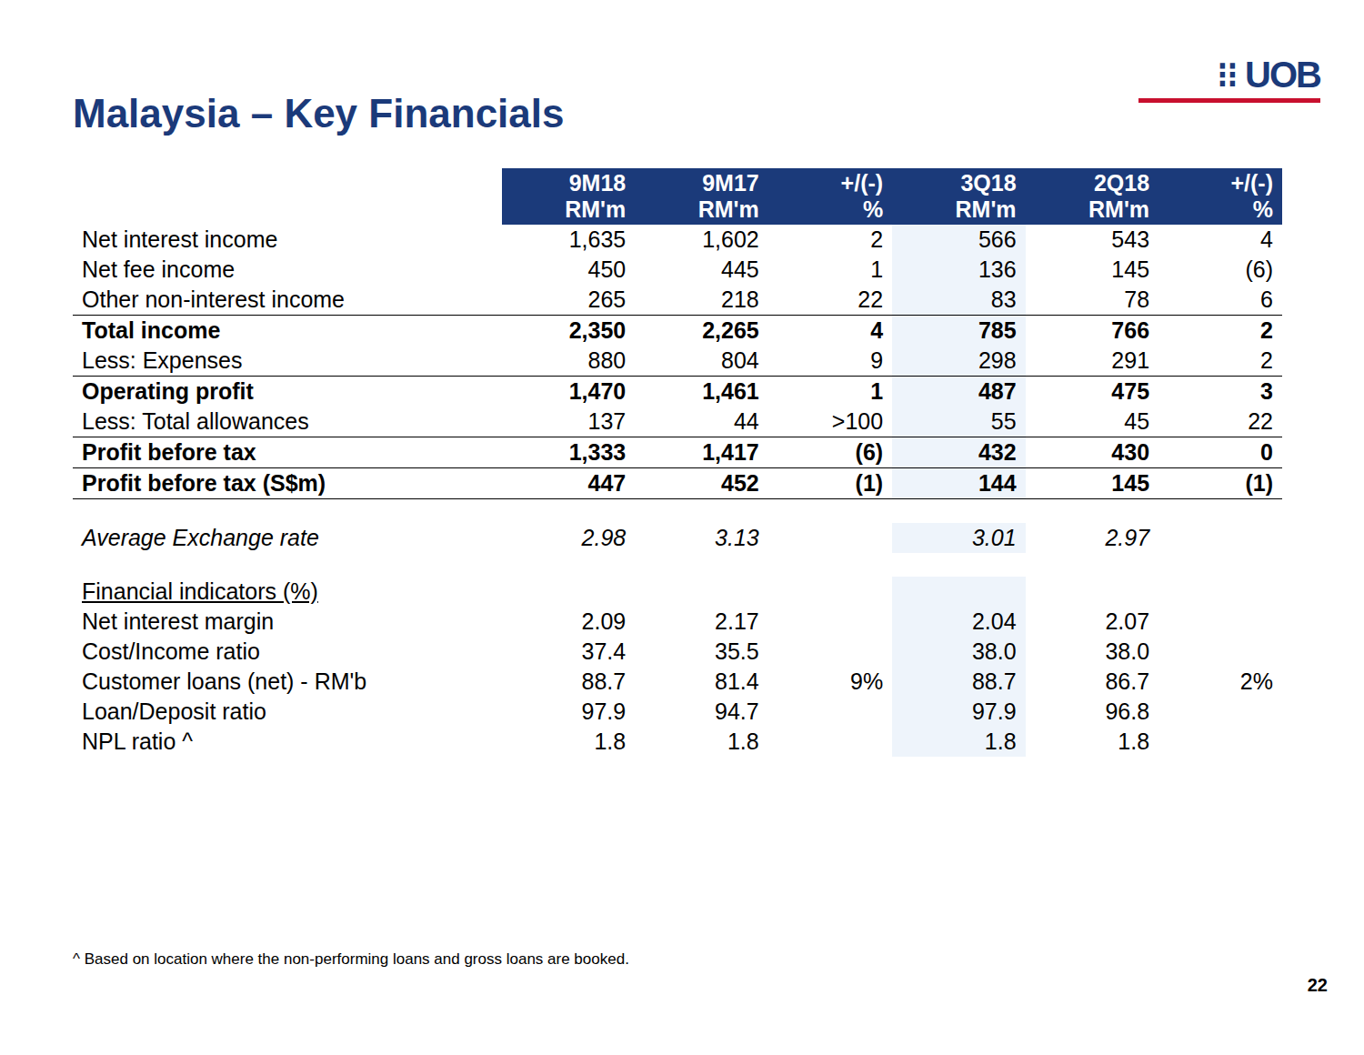⁝⁝ UOB
Malaysia – Key Financials
| | 9M18 RM'm | 9M17 RM'm | +/(-) % | 3Q18 RM'm | 2Q18 RM'm | +/(-) % |
| --- | --- | --- | --- | --- | --- | --- |
| Net interest income | 1,635 | 1,602 | 2 | 566 | 543 | 4 |
| Net fee income | 450 | 445 | 1 | 136 | 145 | (6) |
| Other non-interest income | 265 | 218 | 22 | 83 | 78 | 6 |
| Total income | 2,350 | 2,265 | 4 | 785 | 766 | 2 |
| Less: Expenses | 880 | 804 | 9 | 298 | 291 | 2 |
| Operating profit | 1,470 | 1,461 | 1 | 487 | 475 | 3 |
| Less: Total allowances | 137 | 44 | >100 | 55 | 45 | 22 |
| Profit before tax | 1,333 | 1,417 | (6) | 432 | 430 | 0 |
| Profit before tax (S$m) | 447 | 452 | (1) | 144 | 145 | (1) |
| Average Exchange rate | 2.98 | 3.13 | | 3.01 | 2.97 | |
| Financial indicators (%) | | | | | | |
| Net interest margin | 2.09 | 2.17 | | 2.04 | 2.07 | |
| Cost/Income ratio | 37.4 | 35.5 | | 38.0 | 38.0 | |
| Customer loans (net) - RM'b | 88.7 | 81.4 | 9% | 88.7 | 86.7 | 2% |
| Loan/Deposit ratio | 97.9 | 94.7 | | 97.9 | 96.8 | |
| NPL ratio ^ | 1.8 | 1.8 | | 1.8 | 1.8 | |
^ Based on location where the non-performing loans and gross loans are booked.
22